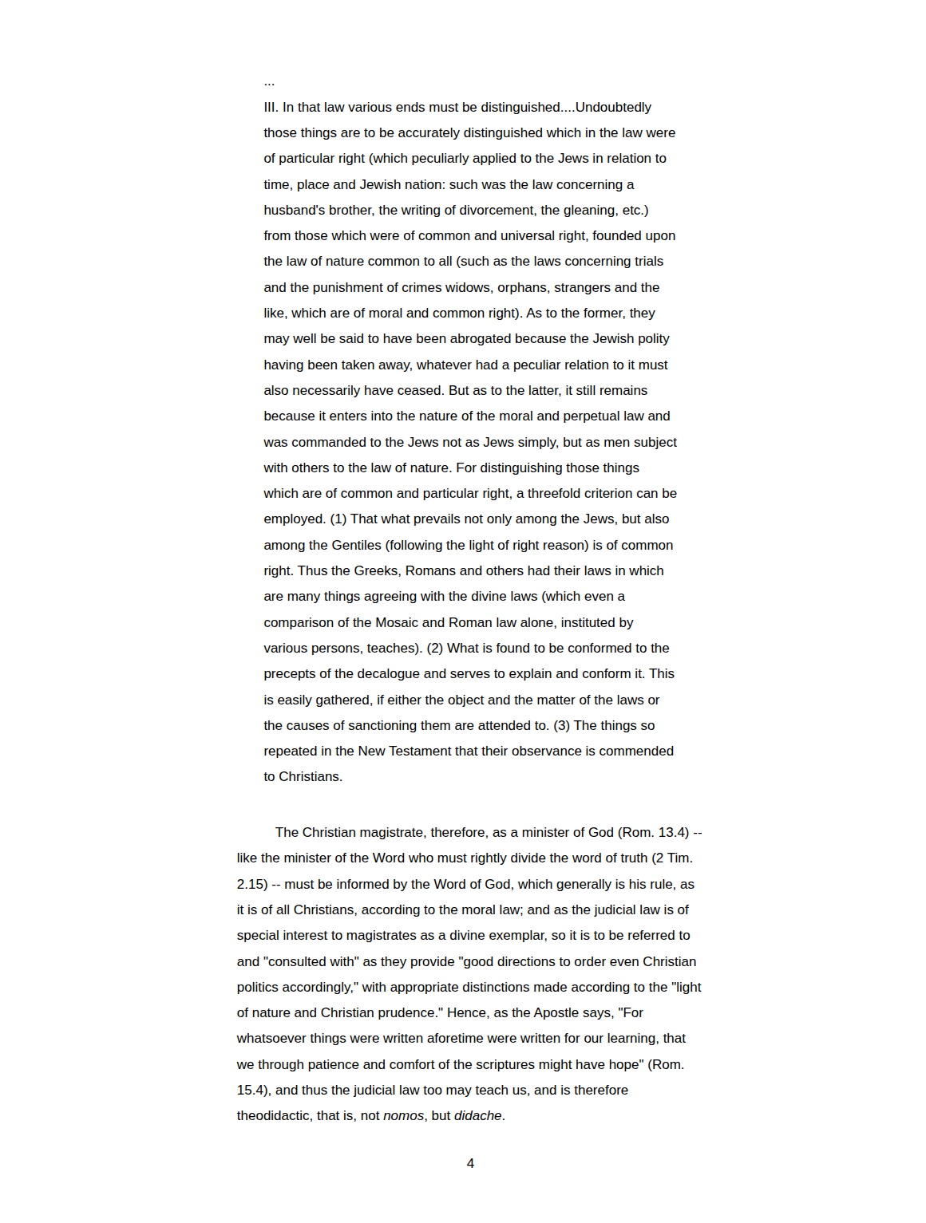...
III. In that law various ends must be distinguished....Undoubtedly those things are to be accurately distinguished which in the law were of particular right (which peculiarly applied to the Jews in relation to time, place and Jewish nation: such was the law concerning a husband's brother, the writing of divorcement, the gleaning, etc.) from those which were of common and universal right, founded upon the law of nature common to all (such as the laws concerning trials and the punishment of crimes widows, orphans, strangers and the like, which are of moral and common right). As to the former, they may well be said to have been abrogated because the Jewish polity having been taken away, whatever had a peculiar relation to it must also necessarily have ceased. But as to the latter, it still remains because it enters into the nature of the moral and perpetual law and was commanded to the Jews not as Jews simply, but as men subject with others to the law of nature. For distinguishing those things which are of common and particular right, a threefold criterion can be employed. (1) That what prevails not only among the Jews, but also among the Gentiles (following the light of right reason) is of common right. Thus the Greeks, Romans and others had their laws in which are many things agreeing with the divine laws (which even a comparison of the Mosaic and Roman law alone, instituted by various persons, teaches). (2) What is found to be conformed to the precepts of the decalogue and serves to explain and conform it. This is easily gathered, if either the object and the matter of the laws or the causes of sanctioning them are attended to. (3) The things so repeated in the New Testament that their observance is commended to Christians.
The Christian magistrate, therefore, as a minister of God (Rom. 13.4) -- like the minister of the Word who must rightly divide the word of truth (2 Tim. 2.15) -- must be informed by the Word of God, which generally is his rule, as it is of all Christians, according to the moral law; and as the judicial law is of special interest to magistrates as a divine exemplar, so it is to be referred to and "consulted with" as they provide "good directions to order even Christian politics accordingly," with appropriate distinctions made according to the "light of nature and Christian prudence." Hence, as the Apostle says, "For whatsoever things were written aforetime were written for our learning, that we through patience and comfort of the scriptures might have hope" (Rom. 15.4), and thus the judicial law too may teach us, and is therefore theodidactic, that is, not nomos, but didache.
4